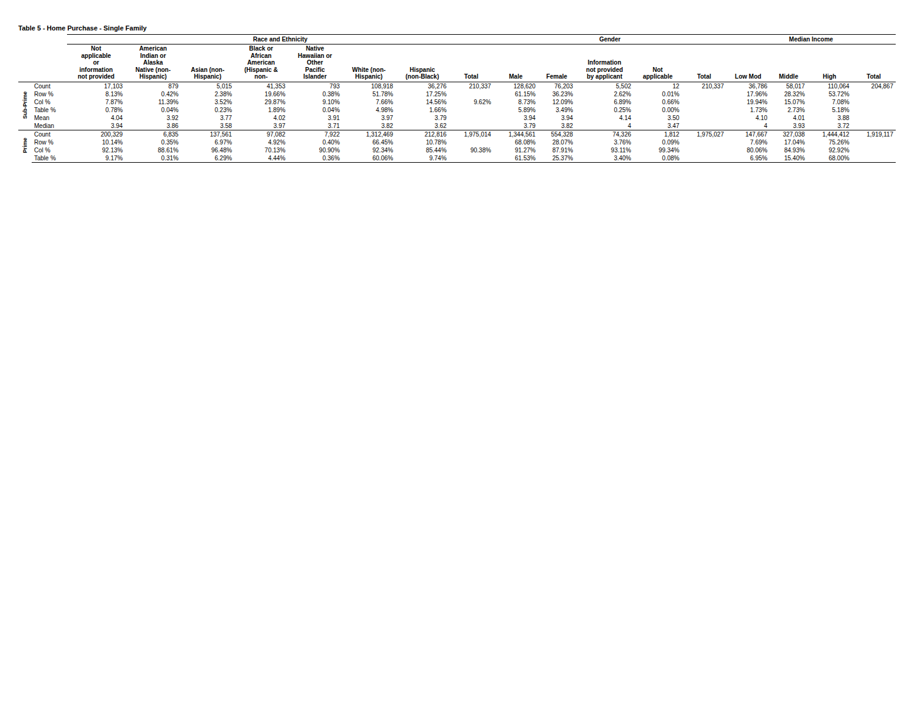Table 5 - Home Purchase - Single Family
| | | Race and Ethnicity | Gender | Median Income |
| --- | --- | --- | --- | --- |
| | | Not applicable or information not provided | American Indian or Alaska Native (non- Hispanic) | Asian (non- Hispanic) | Black or African American (Hispanic & non- | Native Hawaiian or Other Pacific Islander | White (non- Hispanic) | Hispanic (non-Black) | Total | Male | Female | Information not provided by applicant | Not applicable | Total | Low Mod | Middle | High | Total |
| Sub-Prime | Count | 17,103 | 879 | 5,015 | 41,353 | 793 | 108,918 | 36,276 | 210,337 | 128,620 | 76,203 | 5,502 | 12 | 210,337 | 36,786 | 58,017 | 110,064 | 204,867 |
| Row % | 8.13% | 0.42% | 2.38% | 19.66% | 0.38% | 51.78% | 17.25% | | 61.15% | 36.23% | 2.62% | 0.01% | | 17.96% | 28.32% | 53.72% | |
| Col % | 7.87% | 11.39% | 3.52% | 29.87% | 9.10% | 7.66% | 14.56% | 9.62% | 8.73% | 12.09% | 6.89% | 0.66% | | 19.94% | 15.07% | 7.08% | |
| Table % | 0.78% | 0.04% | 0.23% | 1.89% | 0.04% | 4.98% | 1.66% | | 5.89% | 3.49% | 0.25% | 0.00% | | 1.73% | 2.73% | 5.18% | |
| Mean | 4.04 | 3.92 | 3.77 | 4.02 | 3.91 | 3.97 | 3.79 | | 3.94 | 3.94 | 4.14 | 3.50 | | 4.10 | 4.01 | 3.88 | |
| Median | 3.94 | 3.86 | 3.58 | 3.97 | 3.71 | 3.82 | 3.62 | | 3.79 | 3.82 | 4 | 3.47 | | 4 | 3.93 | 3.72 | |
| Prime | Count | 200,329 | 6,835 | 137,561 | 97,082 | 7,922 | 1,312,469 | 212,816 | 1,975,014 | 1,344,561 | 554,328 | 74,326 | 1,812 | 1,975,027 | 147,667 | 327,038 | 1,444,412 | 1,919,117 |
| Row % | 10.14% | 0.35% | 6.97% | 4.92% | 0.40% | 66.45% | 10.78% | | 68.08% | 28.07% | 3.76% | 0.09% | | 7.69% | 17.04% | 75.26% | |
| Col % | 92.13% | 88.61% | 96.48% | 70.13% | 90.90% | 92.34% | 85.44% | 90.38% | 91.27% | 87.91% | 93.11% | 99.34% | | 80.06% | 84.93% | 92.92% | |
| Table % | 9.17% | 0.31% | 6.29% | 4.44% | 0.36% | 60.06% | 9.74% | | 61.53% | 25.37% | 3.40% | 0.08% | | 6.95% | 15.40% | 68.00% | |